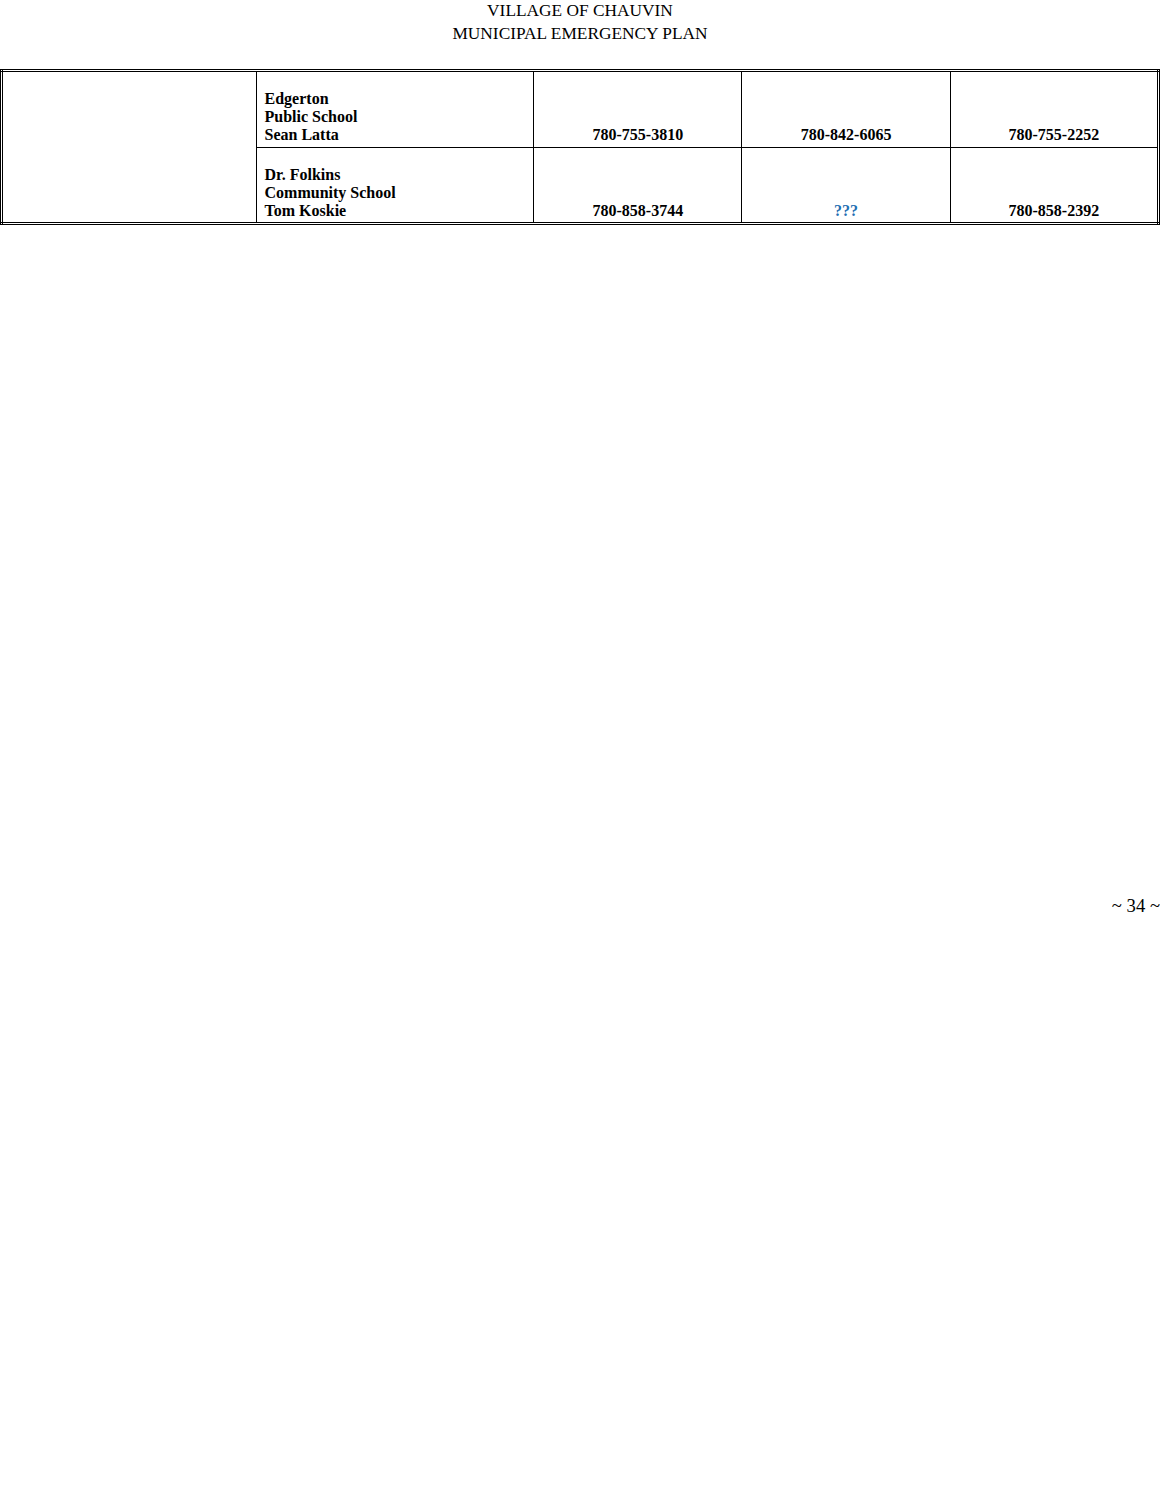VILLAGE OF CHAUVIN
MUNICIPAL EMERGENCY PLAN
| | Edgerton Public School Sean Latta | 780-755-3810 | 780-842-6065 | 780-755-2252 |
| Dr. Folkins Community School Tom Koskie | 780-858-3744 | ??? | 780-858-2392 |
~ 34 ~